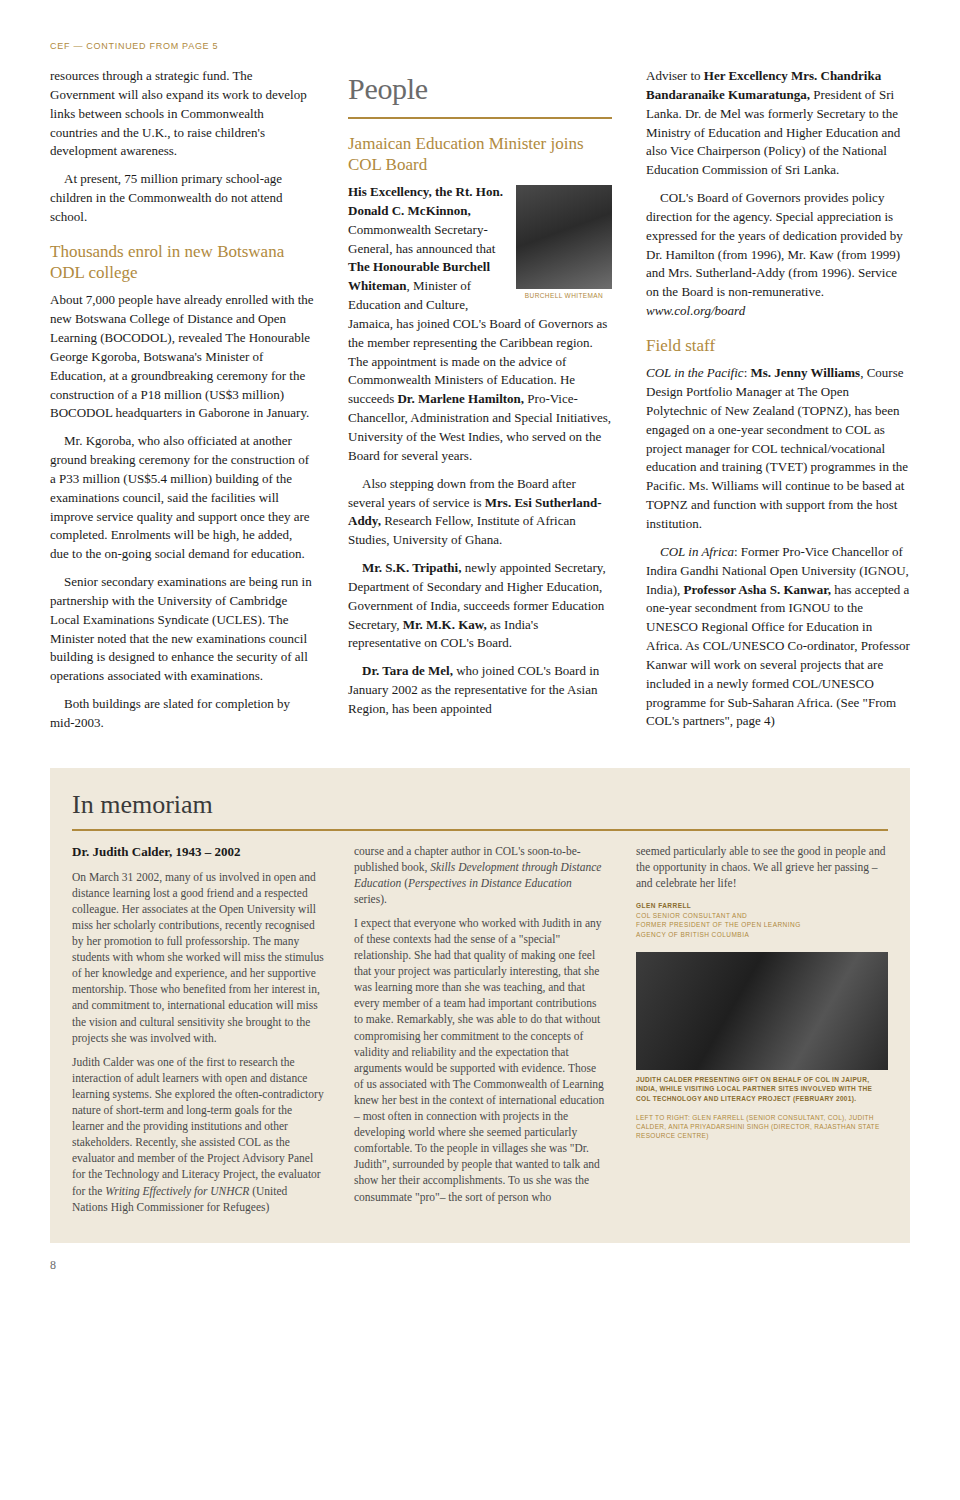CEF — continued from page 5
resources through a strategic fund. The Government will also expand its work to develop links between schools in Commonwealth countries and the U.K., to raise children's development awareness.
At present, 75 million primary school-age children in the Commonwealth do not attend school.
Thousands enrol in new Botswana ODL college
About 7,000 people have already enrolled with the new Botswana College of Distance and Open Learning (BOCODOL), revealed The Honourable George Kgoroba, Botswana's Minister of Education, at a groundbreaking ceremony for the construction of a P18 million (US$3 million) BOCODOL headquarters in Gaborone in January.
Mr. Kgoroba, who also officiated at another ground breaking ceremony for the construction of a P33 million (US$5.4 million) building of the examinations council, said the facilities will improve service quality and support once they are completed. Enrolments will be high, he added, due to the on-going social demand for education.
Senior secondary examinations are being run in partnership with the University of Cambridge Local Examinations Syndicate (UCLES). The Minister noted that the new examinations council building is designed to enhance the security of all operations associated with examinations.
Both buildings are slated for completion by mid-2003.
People
Jamaican Education Minister joins COL Board
Burchell Whiteman
His Excellency, the Rt. Hon. Donald C. McKinnon, Commonwealth Secretary-General, has announced that The Honourable Burchell Whiteman, Minister of Education and Culture, Jamaica, has joined COL's Board of Governors as the member representing the Caribbean region. The appointment is made on the advice of Commonwealth Ministers of Education. He succeeds Dr. Marlene Hamilton, Pro-Vice-Chancellor, Administration and Special Initiatives, University of the West Indies, who served on the Board for several years.
Also stepping down from the Board after several years of service is Mrs. Esi Sutherland-Addy, Research Fellow, Institute of African Studies, University of Ghana.
Mr. S.K. Tripathi, newly appointed Secretary, Department of Secondary and Higher Education, Government of India, succeeds former Education Secretary, Mr. M.K. Kaw, as India's representative on COL's Board.
Dr. Tara de Mel, who joined COL's Board in January 2002 as the representative for the Asian Region, has been appointed
Adviser to Her Excellency Mrs. Chandrika Bandaranaike Kumaratunga, President of Sri Lanka. Dr. de Mel was formerly Secretary to the Ministry of Education and Higher Education and also Vice Chairperson (Policy) of the National Education Commission of Sri Lanka.
COL's Board of Governors provides policy direction for the agency. Special appreciation is expressed for the years of dedication provided by Dr. Hamilton (from 1996), Mr. Kaw (from 1999) and Mrs. Sutherland-Addy (from 1996). Service on the Board is non-remunerative. www.col.org/board
Field staff
COL in the Pacific: Ms. Jenny Williams, Course Design Portfolio Manager at The Open Polytechnic of New Zealand (TOPNZ), has been engaged on a one-year secondment to COL as project manager for COL technical/vocational education and training (TVET) programmes in the Pacific. Ms. Williams will continue to be based at TOPNZ and function with support from the host institution.
COL in Africa: Former Pro-Vice Chancellor of Indira Gandhi National Open University (IGNOU, India), Professor Asha S. Kanwar, has accepted a one-year secondment from IGNOU to the UNESCO Regional Office for Education in Africa. As COL/UNESCO Co-ordinator, Professor Kanwar will work on several projects that are included in a newly formed COL/UNESCO programme for Sub-Saharan Africa. (See "From COL's partners", page 4)
In memoriam
Dr. Judith Calder, 1943 – 2002
On March 31 2002, many of us involved in open and distance learning lost a good friend and a respected colleague. Her associates at the Open University will miss her scholarly contributions, recently recognised by her promotion to full professorship. The many students with whom she worked will miss the stimulus of her knowledge and experience, and her supportive mentorship. Those who benefited from her interest in, and commitment to, international education will miss the vision and cultural sensitivity she brought to the projects she was involved with.
Judith Calder was one of the first to research the interaction of adult learners with open and distance learning systems. She explored the often-contradictory nature of short-term and long-term goals for the learner and the providing institutions and other stakeholders. Recently, she assisted COL as the evaluator and member of the Project Advisory Panel for the Technology and Literacy Project, the evaluator for the Writing Effectively for UNHCR (United Nations High Commissioner for Refugees)
course and a chapter author in COL's soon-to-be-published book, Skills Development through Distance Education (Perspectives in Distance Education series).
I expect that everyone who worked with Judith in any of these contexts had the sense of a "special" relationship. She had that quality of making one feel that your project was particularly interesting, that she was learning more than she was teaching, and that every member of a team had important contributions to make. Remarkably, she was able to do that without compromising her commitment to the concepts of validity and reliability and the expectation that arguments would be supported with evidence. Those of us associated with The Commonwealth of Learning knew her best in the context of international education – most often in connection with projects in the developing world where she seemed particularly comfortable. To the people in villages she was "Dr. Judith", surrounded by people that wanted to talk and show her their accomplishments. To us she was the consummate "pro"– the sort of person who
seemed particularly able to see the good in people and the opportunity in chaos. We all grieve her passing – and celebrate her life!
Glen Farrell
COL Senior Consultant and
Former President of the Open Learning
Agency of British Columbia
Judith Calder presenting gift on behalf of COL in Jaipur, India, while visiting local partner sites involved with the COL Technology and Literacy Project (February 2001).
Left to right: Glen Farrell (Senior Consultant, COL), Judith Calder, Anita Priyadarshini Singh (Director, Rajasthan State Resource Centre)
8